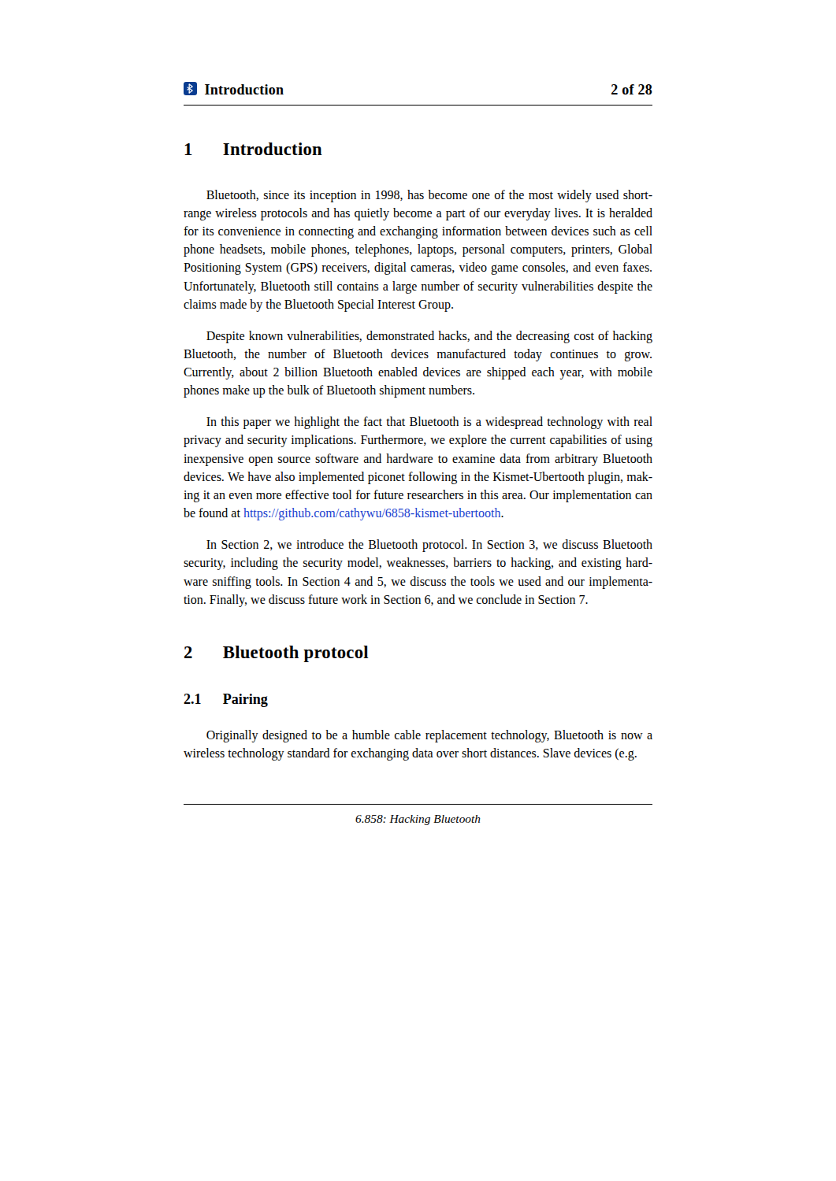Introduction
2 of 28
1 Introduction
Bluetooth, since its inception in 1998, has become one of the most widely used short-range wireless protocols and has quietly become a part of our everyday lives. It is heralded for its convenience in connecting and exchanging information between devices such as cell phone headsets, mobile phones, telephones, laptops, personal computers, printers, Global Positioning System (GPS) receivers, digital cameras, video game consoles, and even faxes. Unfortunately, Bluetooth still contains a large number of security vulnerabilities despite the claims made by the Bluetooth Special Interest Group.
Despite known vulnerabilities, demonstrated hacks, and the decreasing cost of hacking Bluetooth, the number of Bluetooth devices manufactured today continues to grow. Currently, about 2 billion Bluetooth enabled devices are shipped each year, with mobile phones make up the bulk of Bluetooth shipment numbers.
In this paper we highlight the fact that Bluetooth is a widespread technology with real privacy and security implications. Furthermore, we explore the current capabilities of using inexpensive open source software and hardware to examine data from arbitrary Bluetooth devices. We have also implemented piconet following in the Kismet-Ubertooth plugin, making it an even more effective tool for future researchers in this area. Our implementation can be found at https://github.com/cathywu/6858-kismet-ubertooth.
In Section 2, we introduce the Bluetooth protocol. In Section 3, we discuss Bluetooth security, including the security model, weaknesses, barriers to hacking, and existing hardware sniffing tools. In Section 4 and 5, we discuss the tools we used and our implementation. Finally, we discuss future work in Section 6, and we conclude in Section 7.
2 Bluetooth protocol
2.1 Pairing
Originally designed to be a humble cable replacement technology, Bluetooth is now a wireless technology standard for exchanging data over short distances. Slave devices (e.g.
6.858: Hacking Bluetooth